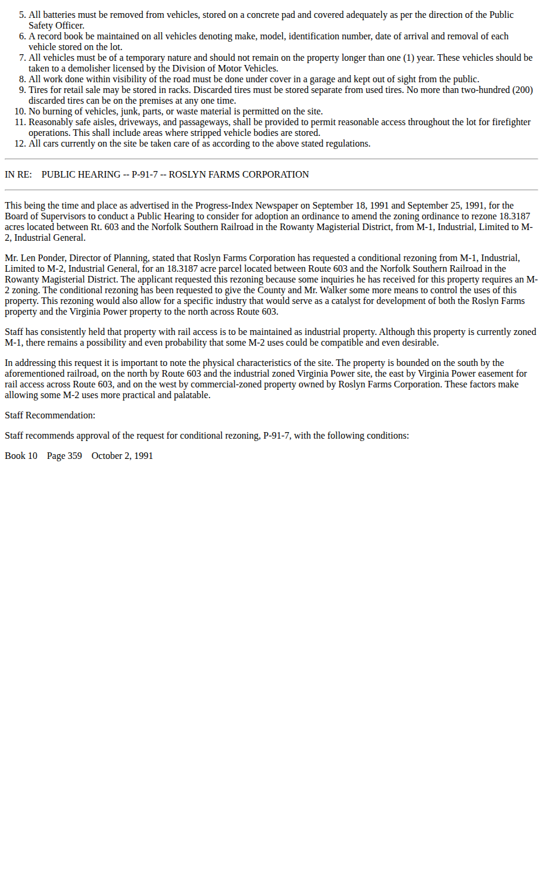All batteries must be removed from vehicles, stored on a concrete pad and covered adequately as per the direction of the Public Safety Officer.
A record book be maintained on all vehicles denoting make, model, identification number, date of arrival and removal of each vehicle stored on the lot.
All vehicles must be of a temporary nature and should not remain on the property longer than one (1) year. These vehicles should be taken to a demolisher licensed by the Division of Motor Vehicles.
All work done within visibility of the road must be done under cover in a garage and kept out of sight from the public.
Tires for retail sale may be stored in racks. Discarded tires must be stored separate from used tires. No more than two-hundred (200) discarded tires can be on the premises at any one time.
No burning of vehicles, junk, parts, or waste material is permitted on the site.
Reasonably safe aisles, driveways, and passageways, shall be provided to permit reasonable access throughout the lot for firefighter operations. This shall include areas where stripped vehicle bodies are stored.
All cars currently on the site be taken care of as according to the above stated regulations.
IN RE: PUBLIC HEARING -- P-91-7 -- ROSLYN FARMS CORPORATION
This being the time and place as advertised in the Progress-Index Newspaper on September 18, 1991 and September 25, 1991, for the Board of Supervisors to conduct a Public Hearing to consider for adoption an ordinance to amend the zoning ordinance to rezone 18.3187 acres located between Rt. 603 and the Norfolk Southern Railroad in the Rowanty Magisterial District, from M-1, Industrial, Limited to M-2, Industrial General.
Mr. Len Ponder, Director of Planning, stated that Roslyn Farms Corporation has requested a conditional rezoning from M-1, Industrial, Limited to M-2, Industrial General, for an 18.3187 acre parcel located between Route 603 and the Norfolk Southern Railroad in the Rowanty Magisterial District. The applicant requested this rezoning because some inquiries he has received for this property requires an M-2 zoning. The conditional rezoning has been requested to give the County and Mr. Walker some more means to control the uses of this property. This rezoning would also allow for a specific industry that would serve as a catalyst for development of both the Roslyn Farms property and the Virginia Power property to the north across Route 603.
Staff has consistently held that property with rail access is to be maintained as industrial property. Although this property is currently zoned M-1, there remains a possibility and even probability that some M-2 uses could be compatible and even desirable.
In addressing this request it is important to note the physical characteristics of the site. The property is bounded on the south by the aforementioned railroad, on the north by Route 603 and the industrial zoned Virginia Power site, the east by Virginia Power easement for rail access across Route 603, and on the west by commercial-zoned property owned by Roslyn Farms Corporation. These factors make allowing some M-2 uses more practical and palatable.
Staff Recommendation:
Staff recommends approval of the request for conditional rezoning, P-91-7, with the following conditions:
Book 10 Page 359 October 2, 1991